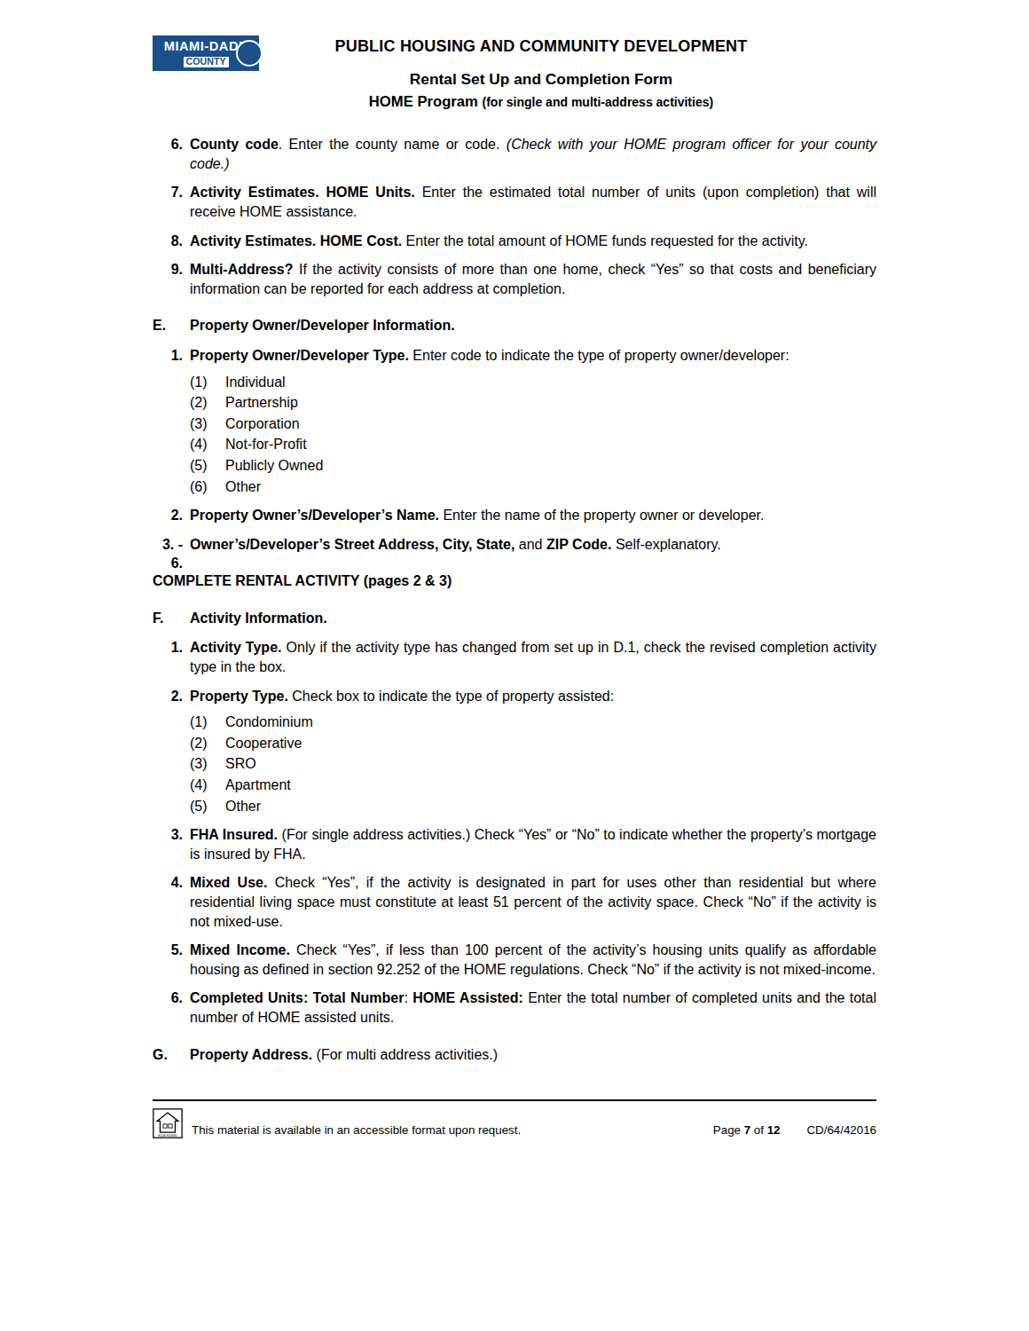MIAMI-DADE COUNTY
PUBLIC HOUSING AND COMMUNITY DEVELOPMENT
Rental Set Up and Completion Form
HOME Program (for single and multi-address activities)
6. County code. Enter the county name or code. (Check with your HOME program officer for your county code.)
7. Activity Estimates. HOME Units. Enter the estimated total number of units (upon completion) that will receive HOME assistance.
8. Activity Estimates. HOME Cost. Enter the total amount of HOME funds requested for the activity.
9. Multi-Address? If the activity consists of more than one home, check “Yes” so that costs and beneficiary information can be reported for each address at completion.
E. Property Owner/Developer Information.
1. Property Owner/Developer Type. Enter code to indicate the type of property owner/developer:
(1) Individual
(2) Partnership
(3) Corporation
(4) Not-for-Profit
(5) Publicly Owned
(6) Other
2. Property Owner’s/Developer’s Name. Enter the name of the property owner or developer.
3. - 6. Owner’s/Developer’s Street Address, City, State, and ZIP Code. Self-explanatory.
COMPLETE RENTAL ACTIVITY (pages 2 & 3)
F. Activity Information.
1. Activity Type. Only if the activity type has changed from set up in D.1, check the revised completion activity type in the box.
2. Property Type. Check box to indicate the type of property assisted:
(1) Condominium
(2) Cooperative
(3) SRO
(4) Apartment
(5) Other
3. FHA Insured. (For single address activities.) Check “Yes” or “No” to indicate whether the property’s mortgage is insured by FHA.
4. Mixed Use. Check “Yes”, if the activity is designated in part for uses other than residential but where residential living space must constitute at least 51 percent of the activity space. Check “No” if the activity is not mixed-use.
5. Mixed Income. Check “Yes”, if less than 100 percent of the activity’s housing units qualify as affordable housing as defined in section 92.252 of the HOME regulations. Check “No” if the activity is not mixed-income.
6. Completed Units: Total Number: HOME Assisted: Enter the total number of completed units and the total number of HOME assisted units.
G. Property Address. (For multi address activities.)
EQUAL HOUSING
This material is available in an accessible format upon request.
Page 7 of 12
CD/64/42016